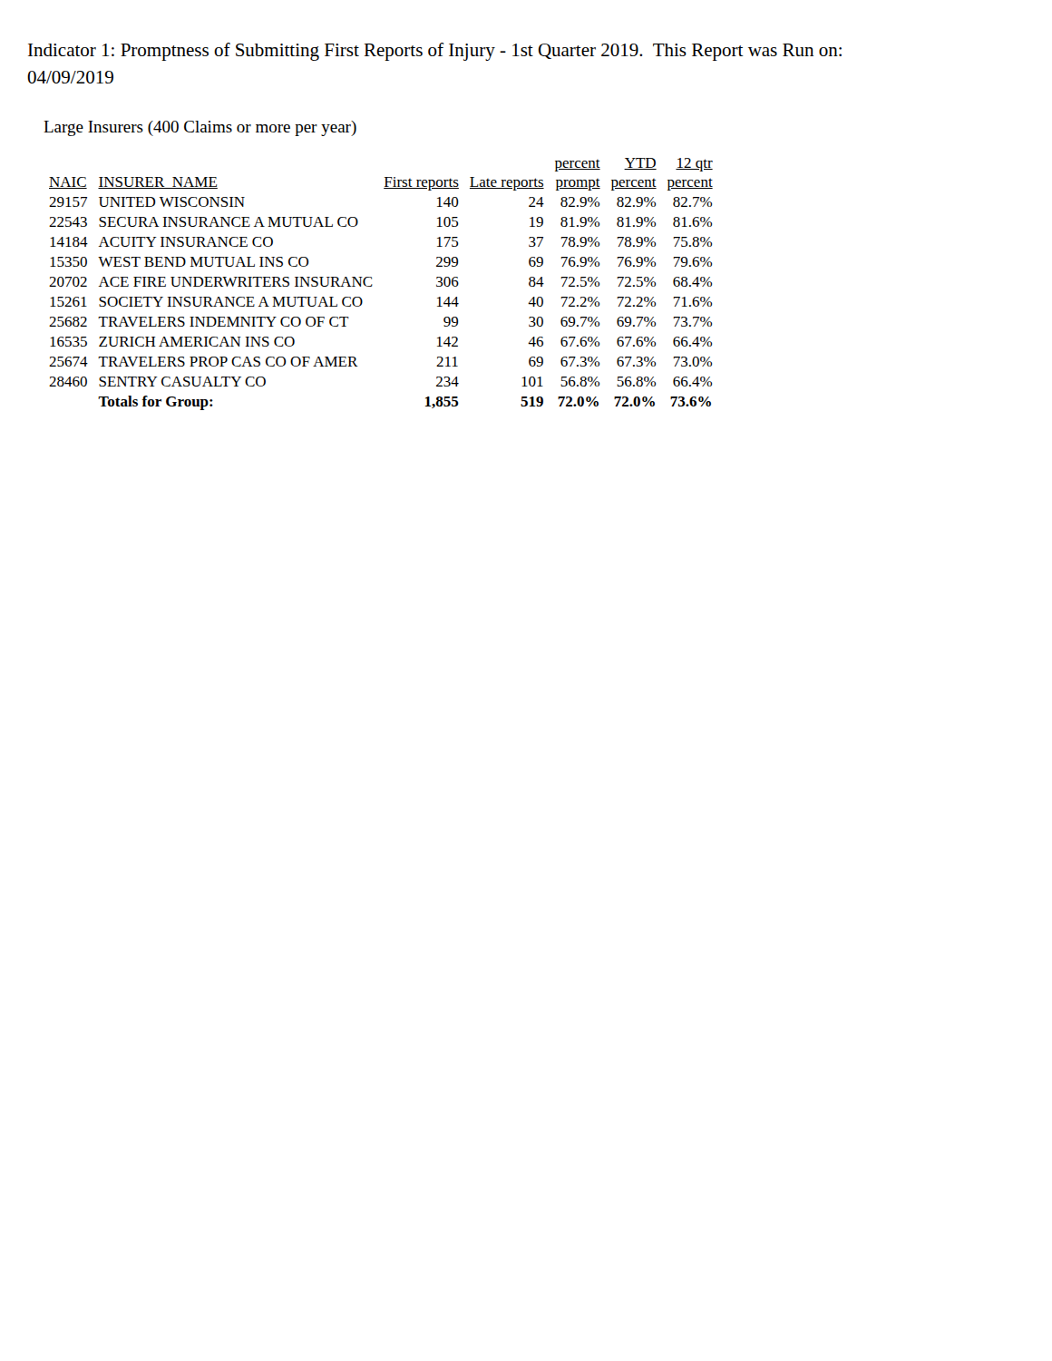Indicator 1: Promptness of Submitting First Reports of Injury - 1st Quarter 2019. This Report was Run on: 04/09/2019
Large Insurers (400 Claims or more per year)
| | | | | percent | YTD | 12 qtr |
| --- | --- | --- | --- | --- | --- | --- |
| NAIC | INSURER NAME | First reports | Late reports | prompt | percent | percent |
| 29157 | UNITED WISCONSIN | 140 | 24 | 82.9% | 82.9% | 82.7% |
| 22543 | SECURA INSURANCE A MUTUAL CO | 105 | 19 | 81.9% | 81.9% | 81.6% |
| 14184 | ACUITY INSURANCE CO | 175 | 37 | 78.9% | 78.9% | 75.8% |
| 15350 | WEST BEND MUTUAL INS CO | 299 | 69 | 76.9% | 76.9% | 79.6% |
| 20702 | ACE FIRE UNDERWRITERS INSURANC | 306 | 84 | 72.5% | 72.5% | 68.4% |
| 15261 | SOCIETY INSURANCE A MUTUAL CO | 144 | 40 | 72.2% | 72.2% | 71.6% |
| 25682 | TRAVELERS INDEMNITY CO OF CT | 99 | 30 | 69.7% | 69.7% | 73.7% |
| 16535 | ZURICH AMERICAN INS CO | 142 | 46 | 67.6% | 67.6% | 66.4% |
| 25674 | TRAVELERS PROP CAS CO OF AMER | 211 | 69 | 67.3% | 67.3% | 73.0% |
| 28460 | SENTRY CASUALTY CO | 234 | 101 | 56.8% | 56.8% | 66.4% |
| | Totals for Group: | 1,855 | 519 | 72.0% | 72.0% | 73.6% |